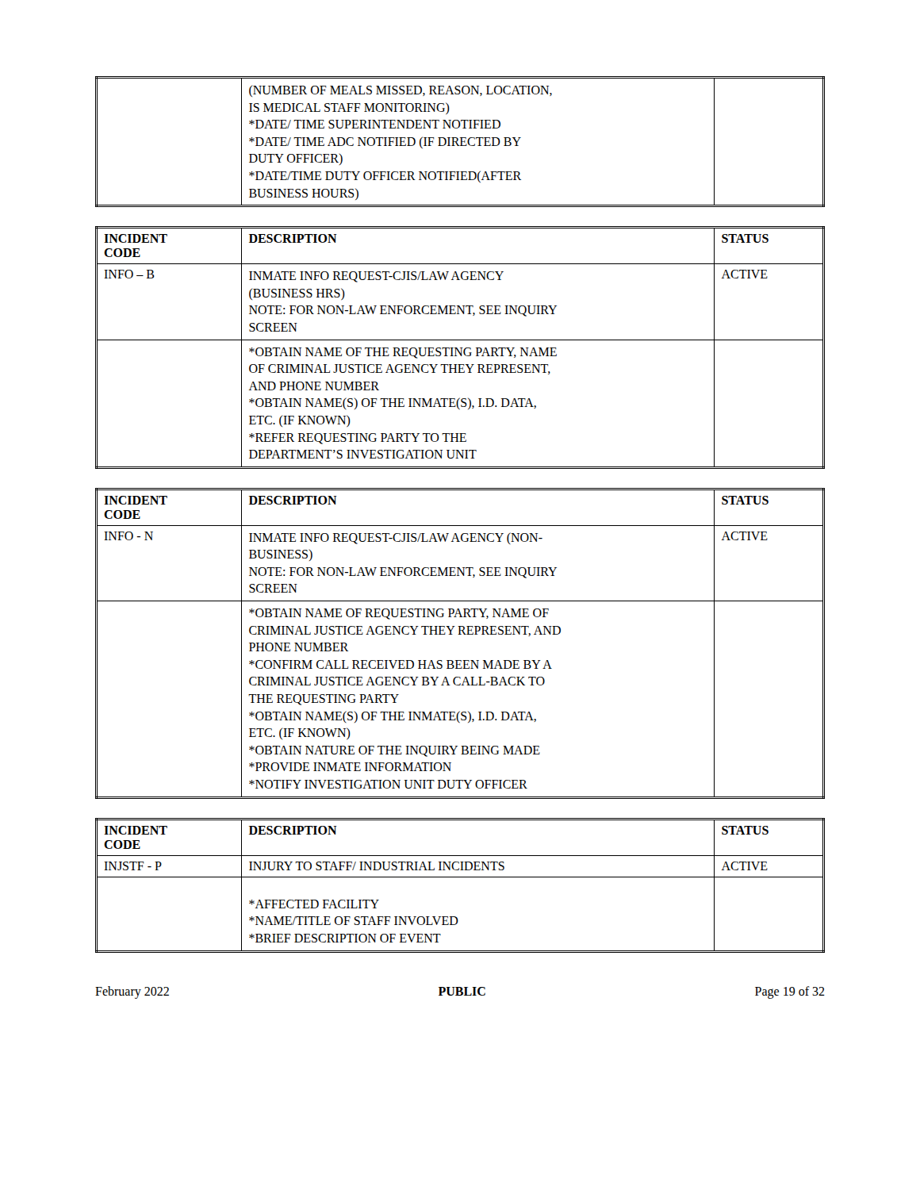| | (NUMBER OF MEALS MISSED, REASON, LOCATION, IS MEDICAL STAFF MONITORING) *DATE/ TIME SUPERINTENDENT NOTIFIED *DATE/ TIME ADC NOTIFIED (IF DIRECTED BY DUTY OFFICER) *DATE/TIME DUTY OFFICER NOTIFIED(AFTER BUSINESS HOURS) | |
| INCIDENT CODE | DESCRIPTION | STATUS |
| INFO – B | INMATE INFO REQUEST-CJIS/LAW AGENCY (BUSINESS HRS) NOTE: FOR NON-LAW ENFORCEMENT, SEE INQUIRY SCREEN | ACTIVE |
| | *OBTAIN NAME OF THE REQUESTING PARTY, NAME OF CRIMINAL JUSTICE AGENCY THEY REPRESENT, AND PHONE NUMBER *OBTAIN NAME(S) OF THE INMATE(S), I.D. DATA, ETC. (IF KNOWN) *REFER REQUESTING PARTY TO THE DEPARTMENT’S INVESTIGATION UNIT | |
| INCIDENT CODE | DESCRIPTION | STATUS |
| INFO - N | INMATE INFO REQUEST-CJIS/LAW AGENCY (NON- BUSINESS) NOTE: FOR NON-LAW ENFORCEMENT, SEE INQUIRY SCREEN | ACTIVE |
| | *OBTAIN NAME OF REQUESTING PARTY, NAME OF CRIMINAL JUSTICE AGENCY THEY REPRESENT, AND PHONE NUMBER *CONFIRM CALL RECEIVED HAS BEEN MADE BY A CRIMINAL JUSTICE AGENCY BY A CALL-BACK TO THE REQUESTING PARTY *OBTAIN NAME(S) OF THE INMATE(S), I.D. DATA, ETC. (IF KNOWN) *OBTAIN NATURE OF THE INQUIRY BEING MADE *PROVIDE INMATE INFORMATION *NOTIFY INVESTIGATION UNIT DUTY OFFICER | |
| INCIDENT CODE | DESCRIPTION | STATUS |
| INJSTF - P | INJURY TO STAFF/ INDUSTRIAL INCIDENTS | ACTIVE |
| | *AFFECTED FACILITY *NAME/TITLE OF STAFF INVOLVED *BRIEF DESCRIPTION OF EVENT | |
February 2022 PUBLIC Page 19 of 32